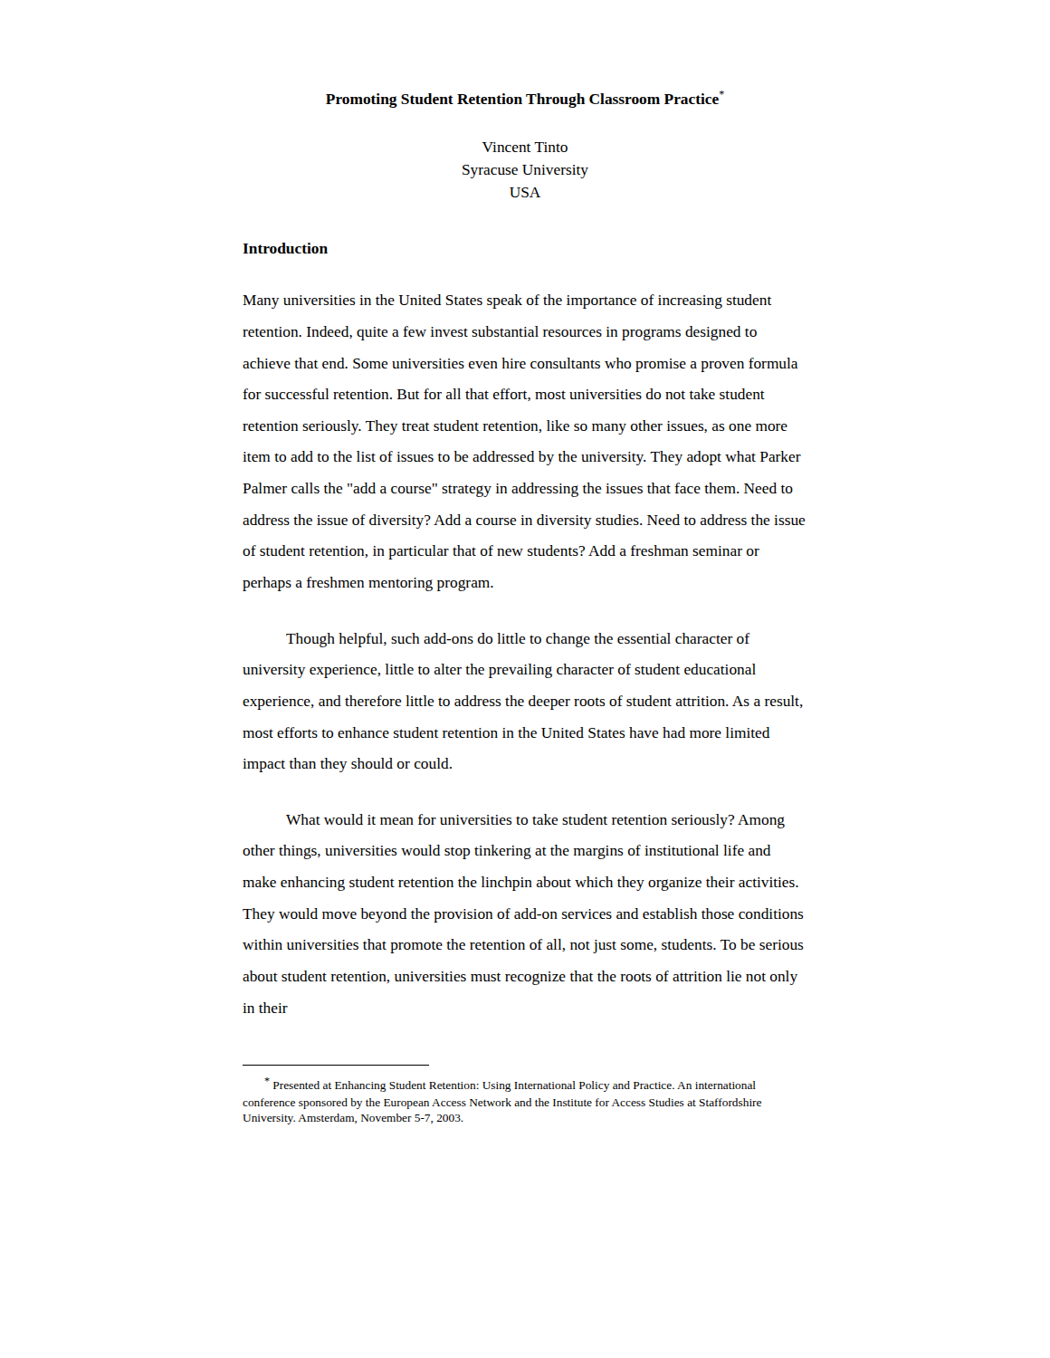Promoting Student Retention Through Classroom Practice*
Vincent Tinto
Syracuse University
USA
Introduction
Many universities in the United States speak of the importance of increasing student retention. Indeed, quite a few invest substantial resources in programs designed to achieve that end. Some universities even hire consultants who promise a proven formula for successful retention. But for all that effort, most universities do not take student retention seriously. They treat student retention, like so many other issues, as one more item to add to the list of issues to be addressed by the university. They adopt what Parker Palmer calls the "add a course" strategy in addressing the issues that face them. Need to address the issue of diversity? Add a course in diversity studies. Need to address the issue of student retention, in particular that of new students? Add a freshman seminar or perhaps a freshmen mentoring program.
Though helpful, such add-ons do little to change the essential character of university experience, little to alter the prevailing character of student educational experience, and therefore little to address the deeper roots of student attrition. As a result, most efforts to enhance student retention in the United States have had more limited impact than they should or could.
What would it mean for universities to take student retention seriously? Among other things, universities would stop tinkering at the margins of institutional life and make enhancing student retention the linchpin about which they organize their activities. They would move beyond the provision of add-on services and establish those conditions within universities that promote the retention of all, not just some, students. To be serious about student retention, universities must recognize that the roots of attrition lie not only in their
* Presented at Enhancing Student Retention: Using International Policy and Practice. An international conference sponsored by the European Access Network and the Institute for Access Studies at Staffordshire University. Amsterdam, November 5-7, 2003.